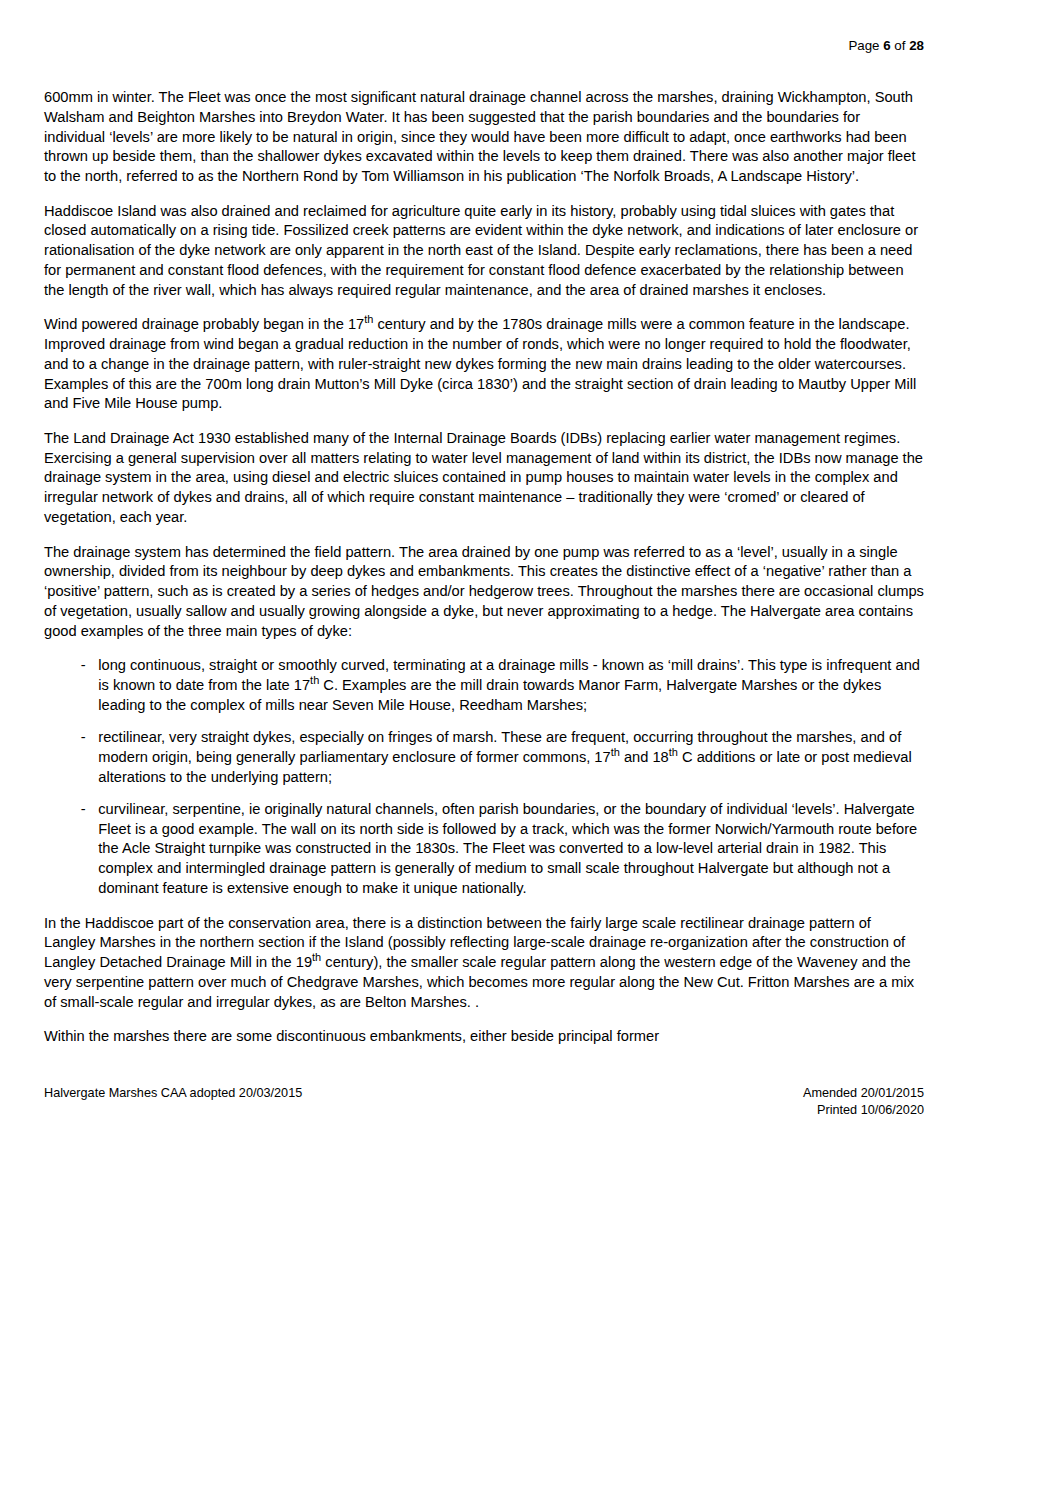Page 6 of 28
600mm in winter. The Fleet was once the most significant natural drainage channel across the marshes, draining Wickhampton, South Walsham and Beighton Marshes into Breydon Water. It has been suggested that the parish boundaries and the boundaries for individual ‘levels’ are more likely to be natural in origin, since they would have been more difficult to adapt, once earthworks had been thrown up beside them, than the shallower dykes excavated within the levels to keep them drained. There was also another major fleet to the north, referred to as the Northern Rond by Tom Williamson in his publication ‘The Norfolk Broads, A Landscape History’.
Haddiscoe Island was also drained and reclaimed for agriculture quite early in its history, probably using tidal sluices with gates that closed automatically on a rising tide. Fossilized creek patterns are evident within the dyke network, and indications of later enclosure or rationalisation of the dyke network are only apparent in the north east of the Island. Despite early reclamations, there has been a need for permanent and constant flood defences, with the requirement for constant flood defence exacerbated by the relationship between the length of the river wall, which has always required regular maintenance, and the area of drained marshes it encloses.
Wind powered drainage probably began in the 17th century and by the 1780s drainage mills were a common feature in the landscape. Improved drainage from wind began a gradual reduction in the number of ronds, which were no longer required to hold the floodwater, and to a change in the drainage pattern, with ruler-straight new dykes forming the new main drains leading to the older watercourses. Examples of this are the 700m long drain Mutton’s Mill Dyke (circa 1830’) and the straight section of drain leading to Mautby Upper Mill and Five Mile House pump.
The Land Drainage Act 1930 established many of the Internal Drainage Boards (IDBs) replacing earlier water management regimes. Exercising a general supervision over all matters relating to water level management of land within its district, the IDBs now manage the drainage system in the area, using diesel and electric sluices contained in pump houses to maintain water levels in the complex and irregular network of dykes and drains, all of which require constant maintenance – traditionally they were ‘cromed’ or cleared of vegetation, each year.
The drainage system has determined the field pattern. The area drained by one pump was referred to as a ‘level’, usually in a single ownership, divided from its neighbour by deep dykes and embankments. This creates the distinctive effect of a ‘negative’ rather than a ‘positive’ pattern, such as is created by a series of hedges and/or hedgerow trees. Throughout the marshes there are occasional clumps of vegetation, usually sallow and usually growing alongside a dyke, but never approximating to a hedge. The Halvergate area contains good examples of the three main types of dyke:
long continuous, straight or smoothly curved, terminating at a drainage mills - known as ‘mill drains’. This type is infrequent and is known to date from the late 17th C. Examples are the mill drain towards Manor Farm, Halvergate Marshes or the dykes leading to the complex of mills near Seven Mile House, Reedham Marshes;
rectilinear, very straight dykes, especially on fringes of marsh. These are frequent, occurring throughout the marshes, and of modern origin, being generally parliamentary enclosure of former commons, 17th and 18th C additions or late or post medieval alterations to the underlying pattern;
curvilinear, serpentine, ie originally natural channels, often parish boundaries, or the boundary of individual ‘levels’. Halvergate Fleet is a good example. The wall on its north side is followed by a track, which was the former Norwich/Yarmouth route before the Acle Straight turnpike was constructed in the 1830s. The Fleet was converted to a low-level arterial drain in 1982. This complex and intermingled drainage pattern is generally of medium to small scale throughout Halvergate but although not a dominant feature is extensive enough to make it unique nationally.
In the Haddiscoe part of the conservation area, there is a distinction between the fairly large scale rectilinear drainage pattern of Langley Marshes in the northern section if the Island (possibly reflecting large-scale drainage re-organization after the construction of Langley Detached Drainage Mill in the 19th century), the smaller scale regular pattern along the western edge of the Waveney and the very serpentine pattern over much of Chedgrave Marshes, which becomes more regular along the New Cut. Fritton Marshes are a mix of small-scale regular and irregular dykes, as are Belton Marshes. .
Within the marshes there are some discontinuous embankments, either beside principal former
Halvergate Marshes CAA adopted 20/03/2015
Amended 20/01/2015
Printed 10/06/2020